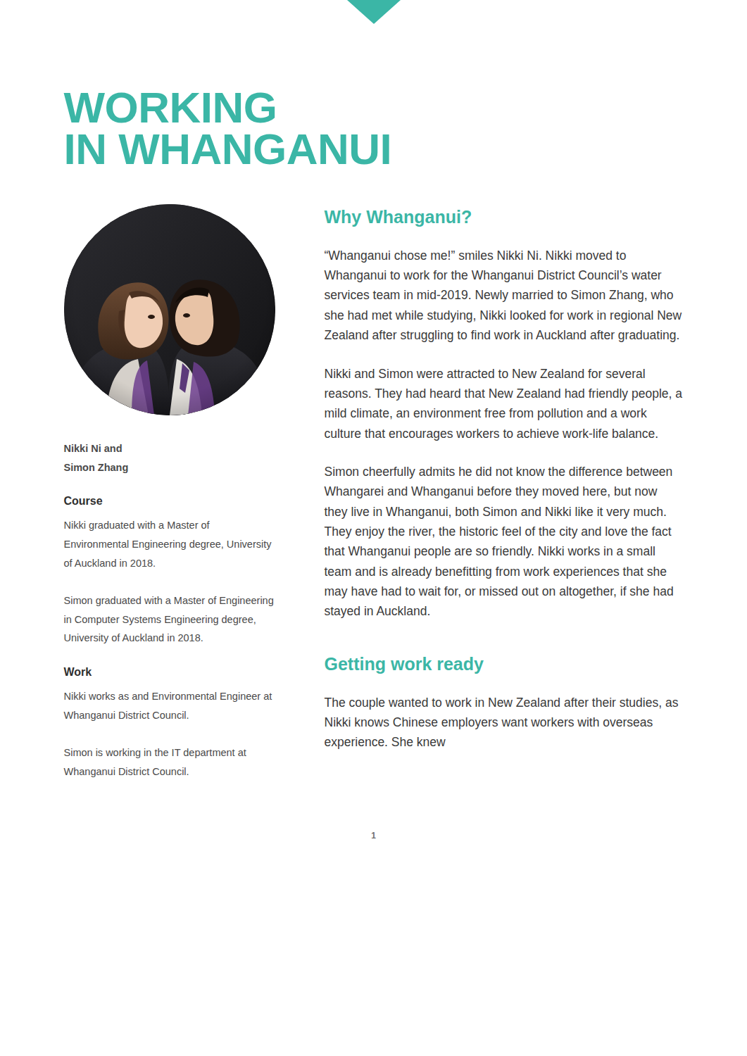Working
in Whanganui
Nikki Ni and
Simon Zhang
Course
Nikki graduated with a Master of Environmental Engineering degree, University of Auckland in 2018.
Simon graduated with a Master of Engineering in Computer Systems Engineering degree, University of Auckland in 2018.
Work
Nikki works as and Environmental Engineer at Whanganui District Council.
Simon is working in the IT department at Whanganui District Council.
Why Whanganui?
“Whanganui chose me!” smiles Nikki Ni. Nikki moved to Whanganui to work for the Whanganui District Council’s water services team in mid-2019. Newly married to Simon Zhang, who she had met while studying, Nikki looked for work in regional New Zealand after struggling to find work in Auckland after graduating.
Nikki and Simon were attracted to New Zealand for several reasons. They had heard that New Zealand had friendly people, a mild climate, an environment free from pollution and a work culture that encourages workers to achieve work-life balance.
Simon cheerfully admits he did not know the difference between Whangarei and Whanganui before they moved here, but now they live in Whanganui, both Simon and Nikki like it very much. They enjoy the river, the historic feel of the city and love the fact that Whanganui people are so friendly. Nikki works in a small team and is already benefitting from work experiences that she may have had to wait for, or missed out on altogether, if she had stayed in Auckland.
Getting work ready
The couple wanted to work in New Zealand after their studies, as Nikki knows Chinese employers want workers with overseas experience. She knew
1